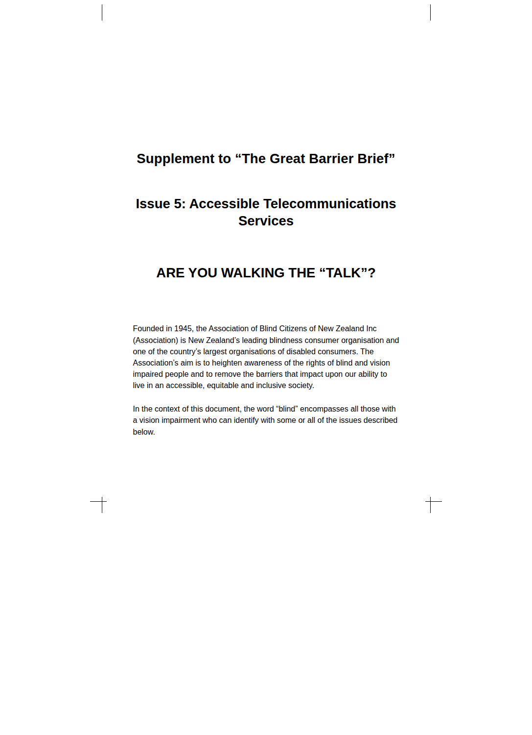Supplement to “The Great Barrier Brief”
Issue 5: Accessible Telecommunications Services
ARE YOU WALKING THE “TALK”?
Founded in 1945, the Association of Blind Citizens of New Zealand Inc (Association) is New Zealand’s leading blindness consumer organisation and one of the country’s largest organisations of disabled consumers. The Association’s aim is to heighten awareness of the rights of blind and vision impaired people and to remove the barriers that impact upon our ability to live in an accessible, equitable and inclusive society.
In the context of this document, the word “blind” encompasses all those with a vision impairment who can identify with some or all of the issues described below.